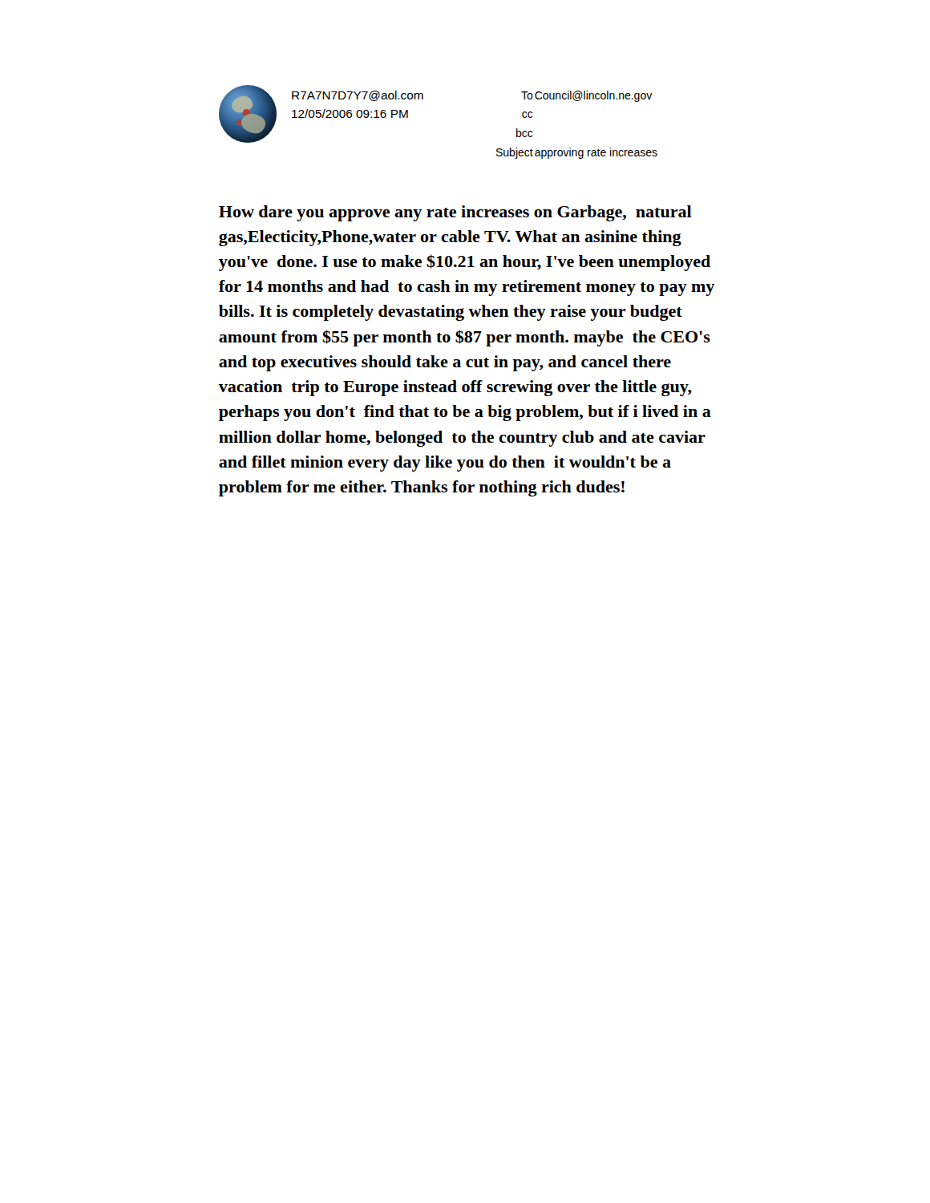| R7A7N7D7Y7@aol.com 12/05/2006 09:16 PM | / To / Council@lincoln.ne.gov / / cc / / / bcc / / / Subject / approving rate increases / |
How dare you approve any rate increases on Garbage, natural gas,Electicity,Phone,water or cable TV. What an asinine thing you've done. I use to make $10.21 an hour, I've been unemployed for 14 months and had to cash in my retirement money to pay my bills. It is completely devastating when they raise your budget amount from $55 per month to $87 per month. maybe the CEO's and top executives should take a cut in pay, and cancel there vacation trip to Europe instead off screwing over the little guy, perhaps you don't find that to be a big problem, but if i lived in a million dollar home, belonged to the country club and ate caviar and fillet minion every day like you do then it wouldn't be a problem for me either. Thanks for nothing rich dudes!